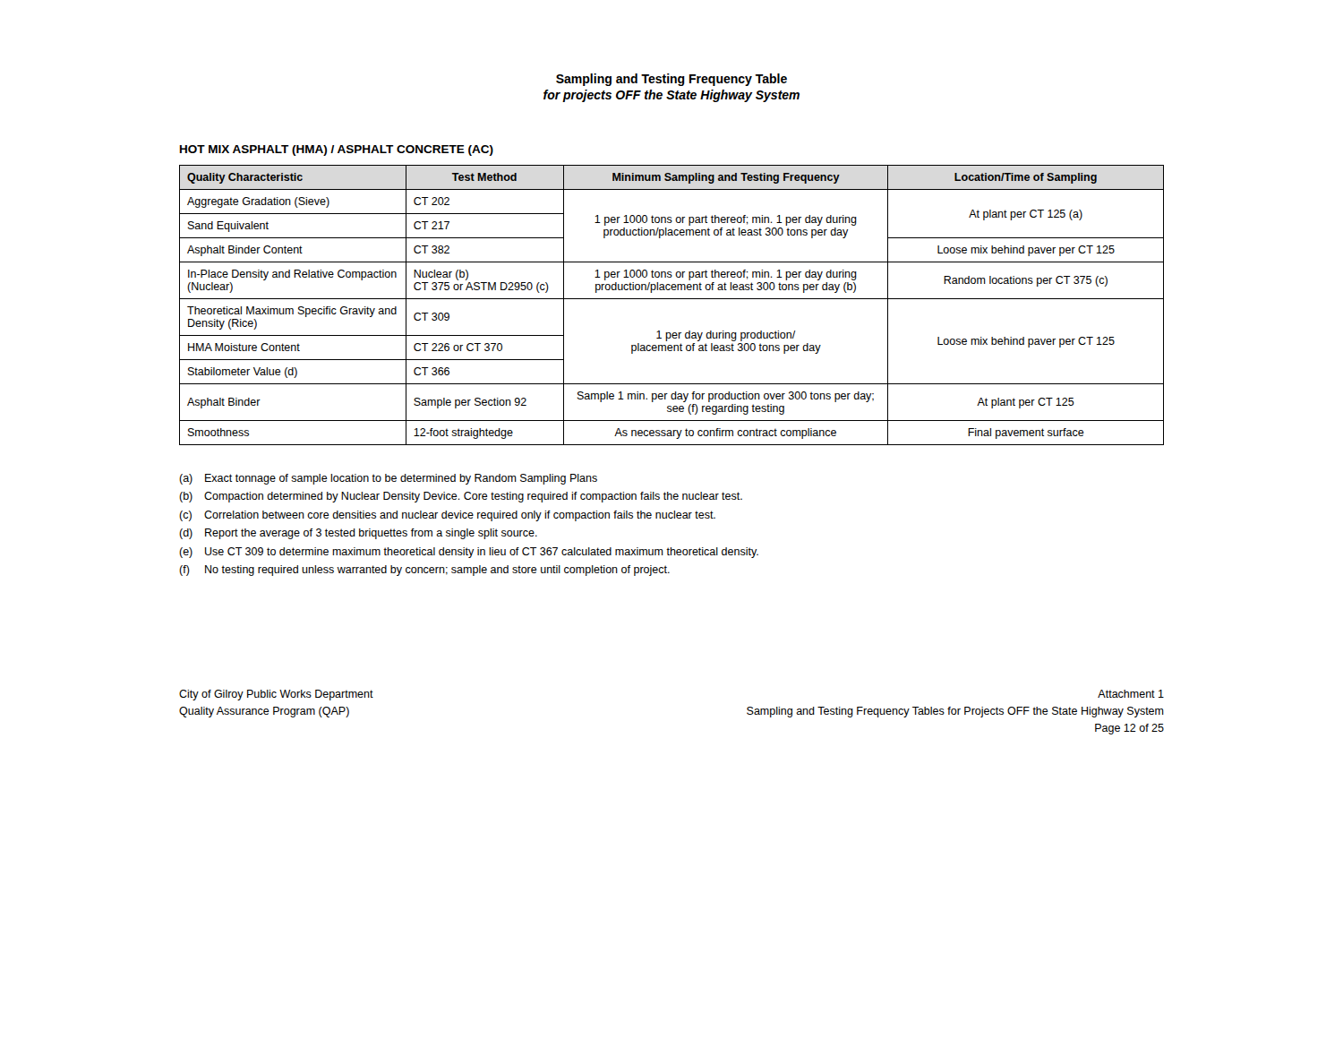Sampling and Testing Frequency Table
for projects OFF the State Highway System
HOT MIX ASPHALT (HMA) / ASPHALT CONCRETE (AC)
| Quality Characteristic | Test Method | Minimum Sampling and Testing Frequency | Location/Time of Sampling |
| --- | --- | --- | --- |
| Aggregate Gradation (Sieve) | CT 202 | 1 per 1000 tons or part thereof; min. 1 per day during production/placement of at least 300 tons per day | At plant per CT 125 (a) |
| Sand Equivalent | CT 217 |
| Asphalt Binder Content | CT 382 | Loose mix behind paver per CT 125 |
| In-Place Density and Relative Compaction (Nuclear) | Nuclear (b) CT 375 or ASTM D2950 (c) | 1 per 1000 tons or part thereof; min. 1 per day during production/placement of at least 300 tons per day (b) | Random locations per CT 375 (c) |
| Theoretical Maximum Specific Gravity and Density (Rice) | CT 309 | 1 per day during production/ placement of at least 300 tons per day | Loose mix behind paver per CT 125 |
| HMA Moisture Content | CT 226 or CT 370 |
| Stabilometer Value (d) | CT 366 |
| Asphalt Binder | Sample per Section 92 | Sample 1 min. per day for production over 300 tons per day; see (f) regarding testing | At plant per CT 125 |
| Smoothness | 12-foot straightedge | As necessary to confirm contract compliance | Final pavement surface |
(a) Exact tonnage of sample location to be determined by Random Sampling Plans
(b) Compaction determined by Nuclear Density Device. Core testing required if compaction fails the nuclear test.
(c) Correlation between core densities and nuclear device required only if compaction fails the nuclear test.
(d) Report the average of 3 tested briquettes from a single split source.
(e) Use CT 309 to determine maximum theoretical density in lieu of CT 367 calculated maximum theoretical density.
(f) No testing required unless warranted by concern; sample and store until completion of project.
City of Gilroy Public Works Department
Quality Assurance Program (QAP)
Attachment 1
Sampling and Testing Frequency Tables for Projects OFF the State Highway System
Page 12 of 25